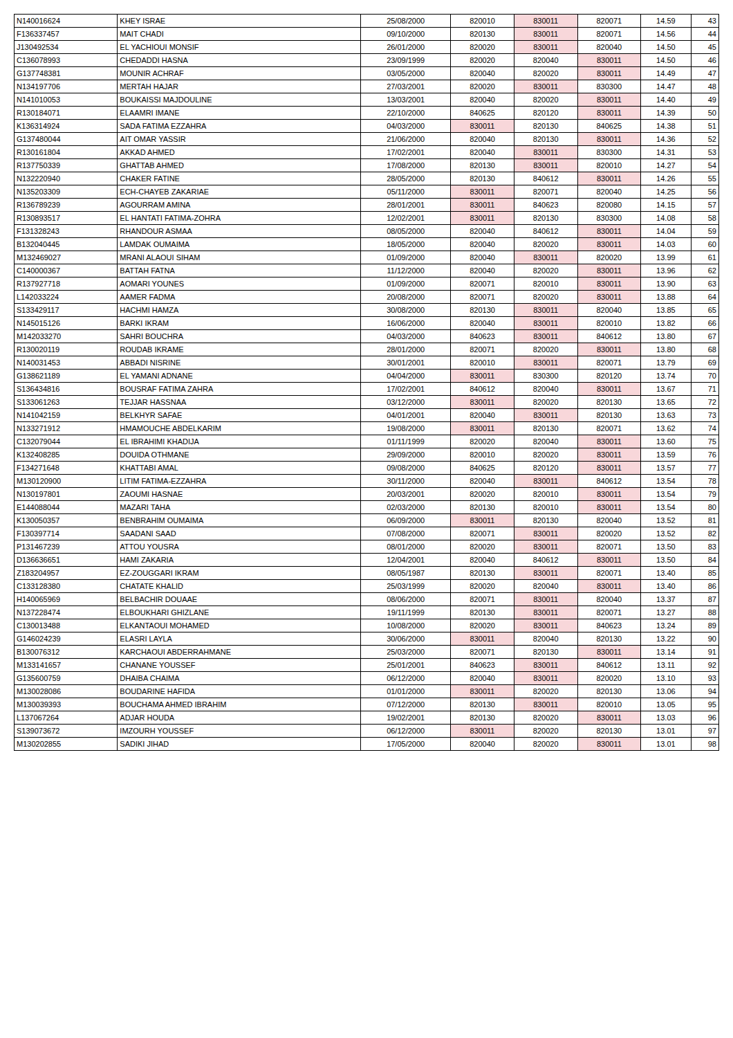| N140016624 | KHEY ISRAE | 25/08/2000 | 820010 | 830011 | 820071 | 14.59 | 43 |
| F136337457 | MAIT CHADI | 09/10/2000 | 820130 | 830011 | 820071 | 14.56 | 44 |
| J130492534 | EL YACHIOUI MONSIF | 26/01/2000 | 820020 | 830011 | 820040 | 14.50 | 45 |
| C136078993 | CHEDADDI HASNA | 23/09/1999 | 820020 | 820040 | 830011 | 14.50 | 46 |
| G137748381 | MOUNIR ACHRAF | 03/05/2000 | 820040 | 820020 | 830011 | 14.49 | 47 |
| N134197706 | MERTAH HAJAR | 27/03/2001 | 820020 | 830011 | 830300 | 14.47 | 48 |
| N141010053 | BOUKAISSI MAJDOULINE | 13/03/2001 | 820040 | 820020 | 830011 | 14.40 | 49 |
| R130184071 | ELAAMRI IMANE | 22/10/2000 | 840625 | 820120 | 830011 | 14.39 | 50 |
| K136314924 | SADA FATIMA EZZAHRA | 04/03/2000 | 830011 | 820130 | 840625 | 14.38 | 51 |
| G137480044 | AIT OMAR YASSIR | 21/06/2000 | 820040 | 820130 | 830011 | 14.36 | 52 |
| R130161804 | AKKAD AHMED | 17/02/2001 | 820040 | 830011 | 830300 | 14.31 | 53 |
| R137750339 | GHATTAB AHMED | 17/08/2000 | 820130 | 830011 | 820010 | 14.27 | 54 |
| N132220940 | CHAKER FATINE | 28/05/2000 | 820130 | 840612 | 830011 | 14.26 | 55 |
| N135203309 | ECH-CHAYEB ZAKARIAE | 05/11/2000 | 830011 | 820071 | 820040 | 14.25 | 56 |
| R136789239 | AGOURRAM AMINA | 28/01/2001 | 830011 | 840623 | 820080 | 14.15 | 57 |
| R130893517 | EL HANTATI FATIMA-ZOHRA | 12/02/2001 | 830011 | 820130 | 830300 | 14.08 | 58 |
| F131328243 | RHANDOUR ASMAA | 08/05/2000 | 820040 | 840612 | 830011 | 14.04 | 59 |
| B132040445 | LAMDAK OUMAIMA | 18/05/2000 | 820040 | 820020 | 830011 | 14.03 | 60 |
| M132469027 | MRANI ALAOUI SIHAM | 01/09/2000 | 820040 | 830011 | 820020 | 13.99 | 61 |
| C140000367 | BATTAH FATNA | 11/12/2000 | 820040 | 820020 | 830011 | 13.96 | 62 |
| R137927718 | AOMARI YOUNES | 01/09/2000 | 820071 | 820010 | 830011 | 13.90 | 63 |
| L142033224 | AAMER FADMA | 20/08/2000 | 820071 | 820020 | 830011 | 13.88 | 64 |
| S133429117 | HACHMI HAMZA | 30/08/2000 | 820130 | 830011 | 820040 | 13.85 | 65 |
| N145015126 | BARKI IKRAM | 16/06/2000 | 820040 | 830011 | 820010 | 13.82 | 66 |
| M142033270 | SAHRI BOUCHRA | 04/03/2000 | 840623 | 830011 | 840612 | 13.80 | 67 |
| R130020119 | ROUDAB IKRAME | 28/01/2000 | 820071 | 820020 | 830011 | 13.80 | 68 |
| N140031453 | ABBADI NISRINE | 30/01/2001 | 820010 | 830011 | 820071 | 13.79 | 69 |
| G138621189 | EL YAMANI ADNANE | 04/04/2000 | 830011 | 830300 | 820120 | 13.74 | 70 |
| S136434816 | BOUSRAF FATIMA ZAHRA | 17/02/2001 | 840612 | 820040 | 830011 | 13.67 | 71 |
| S133061263 | TEJJAR HASSNAA | 03/12/2000 | 830011 | 820020 | 820130 | 13.65 | 72 |
| N141042159 | BELKHYR SAFAE | 04/01/2001 | 820040 | 830011 | 820130 | 13.63 | 73 |
| N133271912 | HMAMOUCHE ABDELKARIM | 19/08/2000 | 830011 | 820130 | 820071 | 13.62 | 74 |
| C132079044 | EL IBRAHIMI KHADIJA | 01/11/1999 | 820020 | 820040 | 830011 | 13.60 | 75 |
| K132408285 | DOUIDA OTHMANE | 29/09/2000 | 820010 | 820020 | 830011 | 13.59 | 76 |
| F134271648 | KHATTABI AMAL | 09/08/2000 | 840625 | 820120 | 830011 | 13.57 | 77 |
| M130120900 | LITIM FATIMA-EZZAHRA | 30/11/2000 | 820040 | 830011 | 840612 | 13.54 | 78 |
| N130197801 | ZAOUMI HASNAE | 20/03/2001 | 820020 | 820010 | 830011 | 13.54 | 79 |
| E144088044 | MAZARI TAHA | 02/03/2000 | 820130 | 820010 | 830011 | 13.54 | 80 |
| K130050357 | BENBRAHIM OUMAIMA | 06/09/2000 | 830011 | 820130 | 820040 | 13.52 | 81 |
| F130397714 | SAADANI SAAD | 07/08/2000 | 820071 | 830011 | 820020 | 13.52 | 82 |
| P131467239 | ATTOU YOUSRA | 08/01/2000 | 820020 | 830011 | 820071 | 13.50 | 83 |
| D136636651 | HAMI ZAKARIA | 12/04/2001 | 820040 | 840612 | 830011 | 13.50 | 84 |
| Z183204957 | EZ-ZOUGGARI IKRAM | 08/05/1987 | 820130 | 830011 | 820071 | 13.40 | 85 |
| C133128380 | CHATATE KHALID | 25/03/1999 | 820020 | 820040 | 830011 | 13.40 | 86 |
| H140065969 | BELBACHIR DOUAAE | 08/06/2000 | 820071 | 830011 | 820040 | 13.37 | 87 |
| N137228474 | ELBOUKHARI GHIZLANE | 19/11/1999 | 820130 | 830011 | 820071 | 13.27 | 88 |
| C130013488 | ELKANTAOUI MOHAMED | 10/08/2000 | 820020 | 830011 | 840623 | 13.24 | 89 |
| G146024239 | ELASRI LAYLA | 30/06/2000 | 830011 | 820040 | 820130 | 13.22 | 90 |
| B130076312 | KARCHAOUI ABDERRAHMANE | 25/03/2000 | 820071 | 820130 | 830011 | 13.14 | 91 |
| M133141657 | CHANANE YOUSSEF | 25/01/2001 | 840623 | 830011 | 840612 | 13.11 | 92 |
| G135600759 | DHAIBA CHAIMA | 06/12/2000 | 820040 | 830011 | 820020 | 13.10 | 93 |
| M130028086 | BOUDARINE HAFIDA | 01/01/2000 | 830011 | 820020 | 820130 | 13.06 | 94 |
| M130039393 | BOUCHAMA AHMED IBRAHIM | 07/12/2000 | 820130 | 830011 | 820010 | 13.05 | 95 |
| L137067264 | ADJAR HOUDA | 19/02/2001 | 820130 | 820020 | 830011 | 13.03 | 96 |
| S139073672 | IMZOURH YOUSSEF | 06/12/2000 | 830011 | 820020 | 820130 | 13.01 | 97 |
| M130202855 | SADIKI JIHAD | 17/05/2000 | 820040 | 820020 | 830011 | 13.01 | 98 |